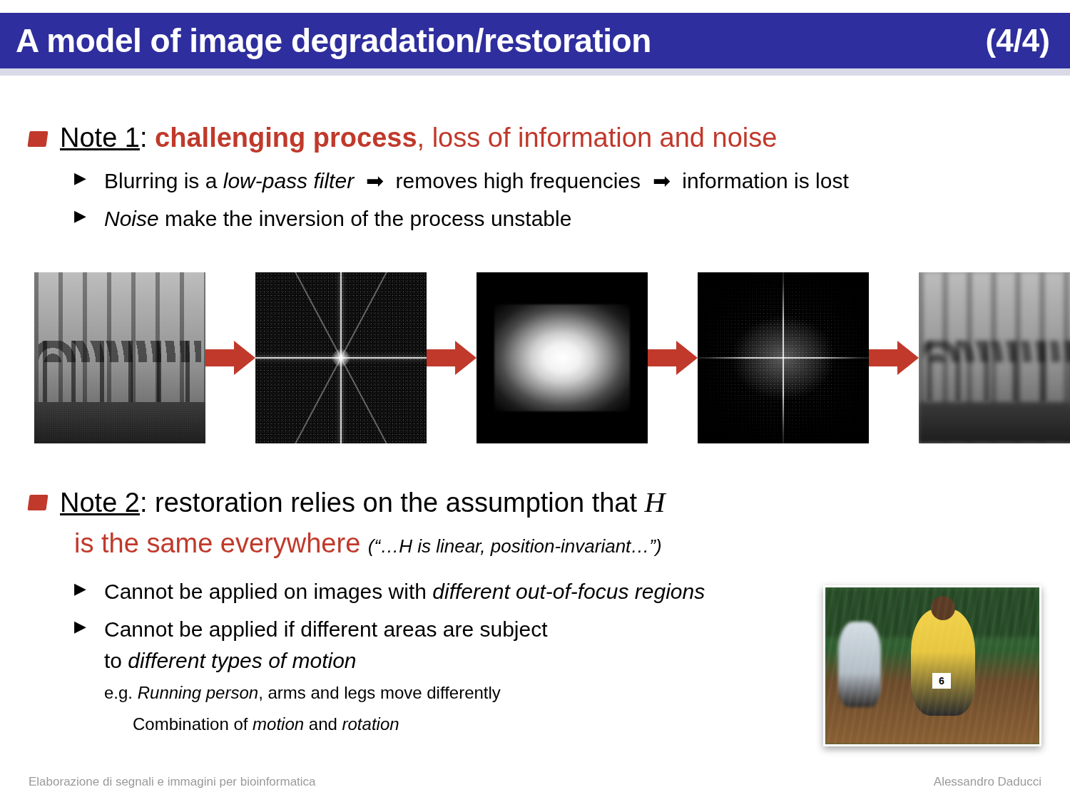A model of image degradation/restoration
(4/4)
Note 1: challenging process, loss of information and noise
Blurring is a low-pass filter ➡ removes high frequencies ➡ information is lost
Noise make the inversion of the process unstable
Note 2: restoration relies on the assumption that H
is the same everywhere (“…H is linear, position-invariant…”)
Cannot be applied on images with different out-of-focus regions
Cannot be applied if different areas are subject
to different types of motion
e.g. Running person, arms and legs move differently
Combination of motion and rotation
6
Elaborazione di segnali e immagini per bioinformatica Alessandro Daducci